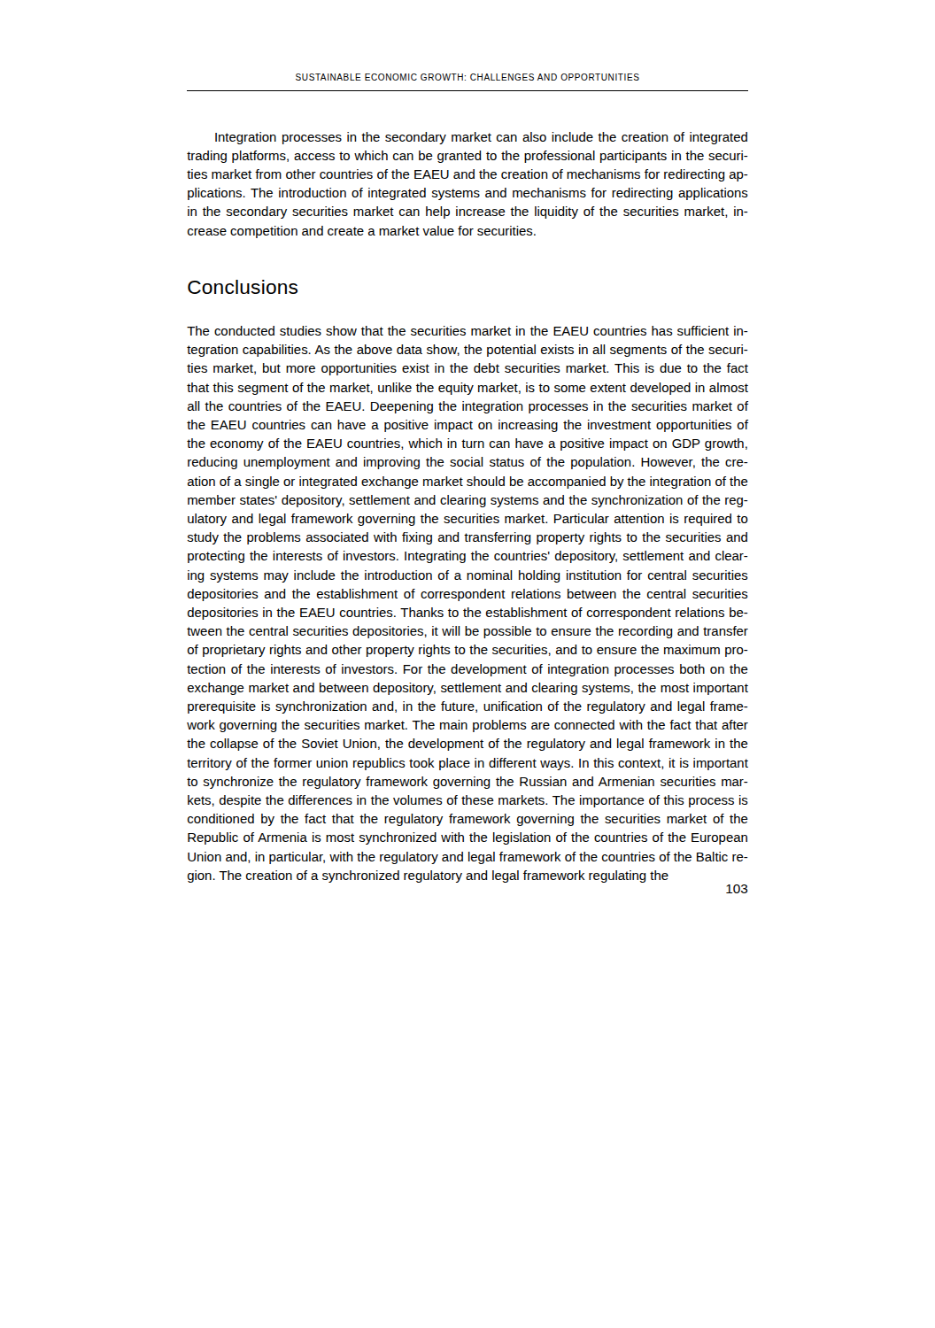Sustainable Economic Growth: Challenges and Opportunities
Integration processes in the secondary market can also include the creation of integrated trading platforms, access to which can be granted to the professional participants in the securities market from other countries of the EAEU and the creation of mechanisms for redirecting applications. The introduction of integrated systems and mechanisms for redirecting applications in the secondary securities market can help increase the liquidity of the securities market, increase competition and create a market value for securities.
Conclusions
The conducted studies show that the securities market in the EAEU countries has sufficient integration capabilities. As the above data show, the potential exists in all segments of the securities market, but more opportunities exist in the debt securities market. This is due to the fact that this segment of the market, unlike the equity market, is to some extent developed in almost all the countries of the EAEU. Deepening the integration processes in the securities market of the EAEU countries can have a positive impact on increasing the investment opportunities of the economy of the EAEU countries, which in turn can have a positive impact on GDP growth, reducing unemployment and improving the social status of the population. However, the creation of a single or integrated exchange market should be accompanied by the integration of the member states' depository, settlement and clearing systems and the synchronization of the regulatory and legal framework governing the securities market. Particular attention is required to study the problems associated with fixing and transferring property rights to the securities and protecting the interests of investors. Integrating the countries' depository, settlement and clearing systems may include the introduction of a nominal holding institution for central securities depositories and the establishment of correspondent relations between the central securities depositories in the EAEU countries. Thanks to the establishment of correspondent relations between the central securities depositories, it will be possible to ensure the recording and transfer of proprietary rights and other property rights to the securities, and to ensure the maximum protection of the interests of investors. For the development of integration processes both on the exchange market and between depository, settlement and clearing systems, the most important prerequisite is synchronization and, in the future, unification of the regulatory and legal framework governing the securities market. The main problems are connected with the fact that after the collapse of the Soviet Union, the development of the regulatory and legal framework in the territory of the former union republics took place in different ways. In this context, it is important to synchronize the regulatory framework governing the Russian and Armenian securities markets, despite the differences in the volumes of these markets. The importance of this process is conditioned by the fact that the regulatory framework governing the securities market of the Republic of Armenia is most synchronized with the legislation of the countries of the European Union and, in particular, with the regulatory and legal framework of the countries of the Baltic region. The creation of a synchronized regulatory and legal framework regulating the
103